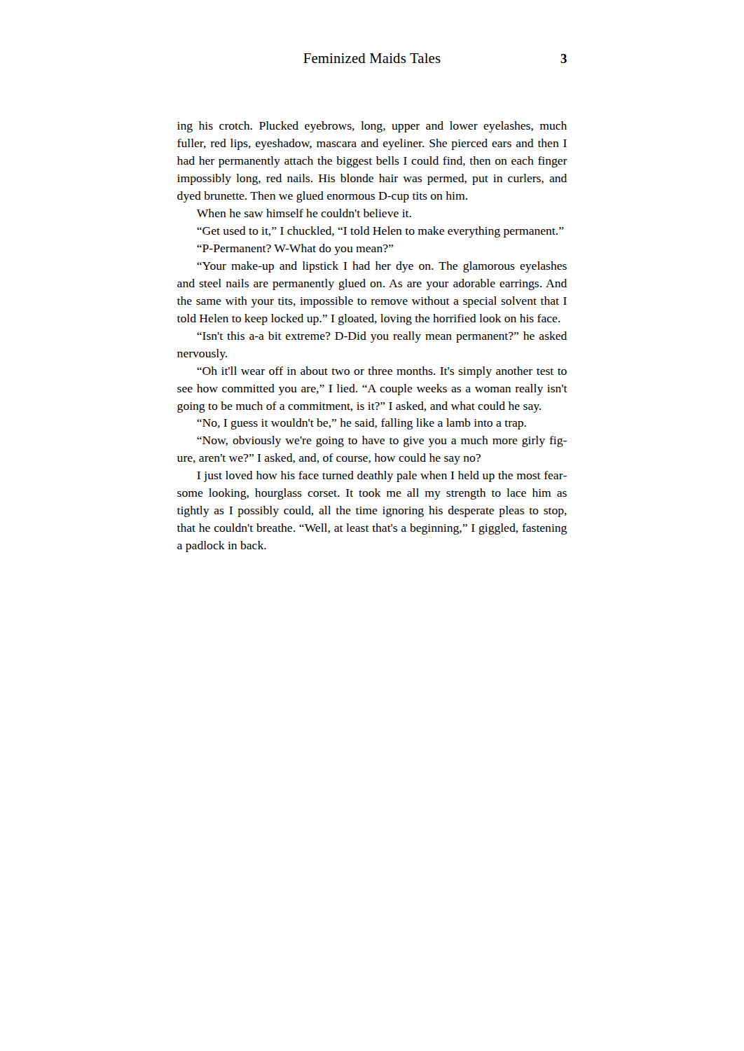Feminized Maids Tales 3
ing his crotch. Plucked eyebrows, long, upper and lower eyelashes, much fuller, red lips, eyeshadow, mascara and eyeliner. She pierced ears and then I had her permanently attach the biggest bells I could find, then on each finger impossibly long, red nails. His blonde hair was permed, put in curlers, and dyed brunette. Then we glued enormous D-cup tits on him.
When he saw himself he couldn't believe it.
“Get used to it,” I chuckled, “I told Helen to make everything permanent.”
“P-Permanent? W-What do you mean?”
“Your make-up and lipstick I had her dye on. The glamorous eyelashes and steel nails are permanently glued on. As are your adorable earrings. And the same with your tits, impossible to remove without a special solvent that I told Helen to keep locked up.” I gloated, loving the horrified look on his face.
“Isn't this a-a bit extreme? D-Did you really mean permanent?” he asked nervously.
“Oh it'll wear off in about two or three months. It's simply another test to see how committed you are,” I lied. “A couple weeks as a woman really isn't going to be much of a commitment, is it?” I asked, and what could he say.
“No, I guess it wouldn't be,” he said, falling like a lamb into a trap.
“Now, obviously we're going to have to give you a much more girly figure, aren't we?” I asked, and, of course, how could he say no?
I just loved how his face turned deathly pale when I held up the most fearsome looking, hourglass corset. It took me all my strength to lace him as tightly as I possibly could, all the time ignoring his desperate pleas to stop, that he couldn't breathe. “Well, at least that's a beginning,” I giggled, fastening a padlock in back.